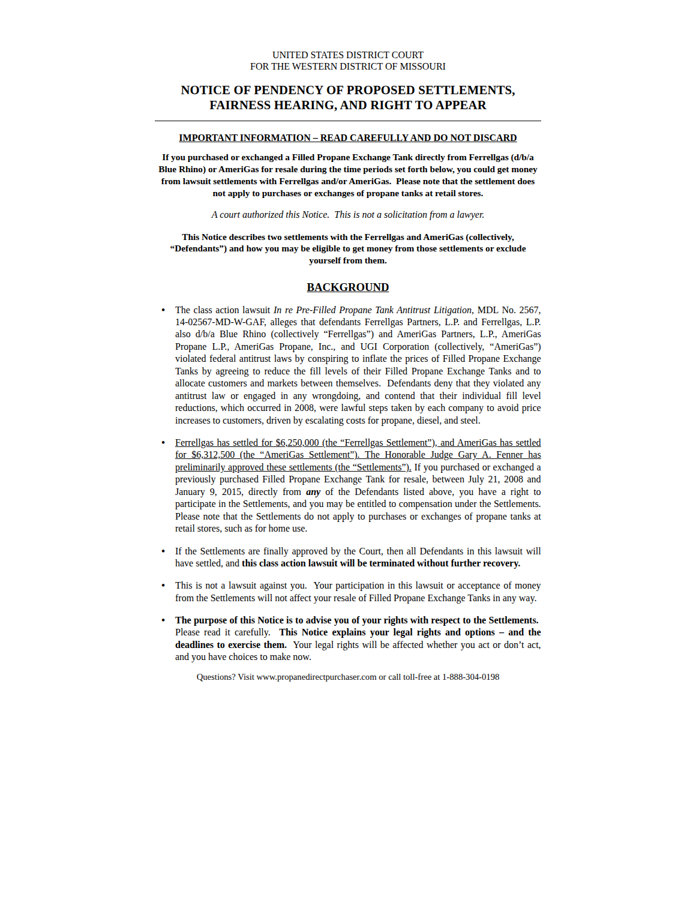UNITED STATES DISTRICT COURT
FOR THE WESTERN DISTRICT OF MISSOURI
NOTICE OF PENDENCY OF PROPOSED SETTLEMENTS,
FAIRNESS HEARING, AND RIGHT TO APPEAR
IMPORTANT INFORMATION – READ CAREFULLY AND DO NOT DISCARD
If you purchased or exchanged a Filled Propane Exchange Tank directly from Ferrellgas (d/b/a Blue Rhino) or AmeriGas for resale during the time periods set forth below, you could get money from lawsuit settlements with Ferrellgas and/or AmeriGas. Please note that the settlement does not apply to purchases or exchanges of propane tanks at retail stores.
A court authorized this Notice. This is not a solicitation from a lawyer.
This Notice describes two settlements with the Ferrellgas and AmeriGas (collectively, “Defendants”) and how you may be eligible to get money from those settlements or exclude yourself from them.
BACKGROUND
The class action lawsuit In re Pre-Filled Propane Tank Antitrust Litigation, MDL No. 2567, 14-02567-MD-W-GAF, alleges that defendants Ferrellgas Partners, L.P. and Ferrellgas, L.P. also d/b/a Blue Rhino (collectively “Ferrellgas”) and AmeriGas Partners, L.P., AmeriGas Propane L.P., AmeriGas Propane, Inc., and UGI Corporation (collectively, “AmeriGas”) violated federal antitrust laws by conspiring to inflate the prices of Filled Propane Exchange Tanks by agreeing to reduce the fill levels of their Filled Propane Exchange Tanks and to allocate customers and markets between themselves. Defendants deny that they violated any antitrust law or engaged in any wrongdoing, and contend that their individual fill level reductions, which occurred in 2008, were lawful steps taken by each company to avoid price increases to customers, driven by escalating costs for propane, diesel, and steel.
Ferrellgas has settled for $6,250,000 (the “Ferrellgas Settlement”), and AmeriGas has settled for $6,312,500 (the “AmeriGas Settlement”). The Honorable Judge Gary A. Fenner has preliminarily approved these settlements (the “Settlements”). If you purchased or exchanged a previously purchased Filled Propane Exchange Tank for resale, between July 21, 2008 and January 9, 2015, directly from any of the Defendants listed above, you have a right to participate in the Settlements, and you may be entitled to compensation under the Settlements. Please note that the Settlements do not apply to purchases or exchanges of propane tanks at retail stores, such as for home use.
If the Settlements are finally approved by the Court, then all Defendants in this lawsuit will have settled, and this class action lawsuit will be terminated without further recovery.
This is not a lawsuit against you. Your participation in this lawsuit or acceptance of money from the Settlements will not affect your resale of Filled Propane Exchange Tanks in any way.
The purpose of this Notice is to advise you of your rights with respect to the Settlements. Please read it carefully. This Notice explains your legal rights and options – and the deadlines to exercise them. Your legal rights will be affected whether you act or don’t act, and you have choices to make now.
Questions? Visit www.propanedirectpurchaser.com or call toll-free at 1-888-304-0198